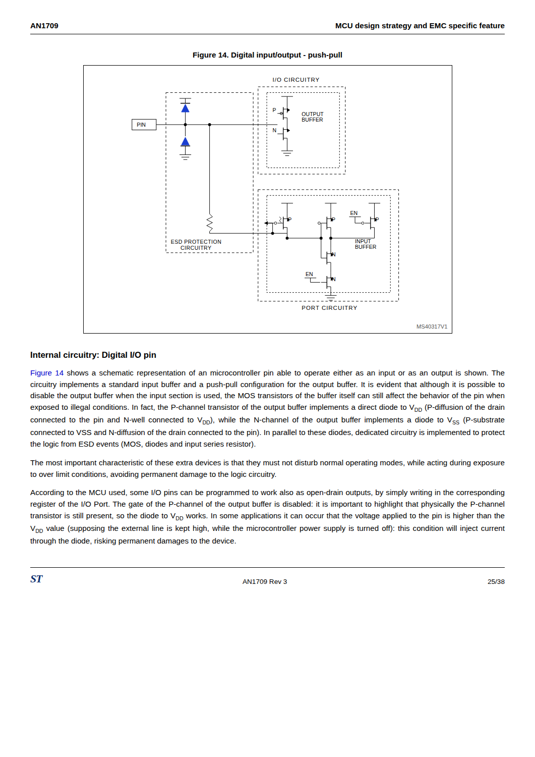AN1709 MCU design strategy and EMC specific feature
Figure 14. Digital input/output - push-pull
I/O CIRCUITRY P N OUTPUT BUFFER PIN ESD PROTECTION CIRCUITRY PORT CIRCUITRY INPUT BUFFER P P P EN N N EN MS40317V1
Internal circuitry: Digital I/O pin
Figure 14 shows a schematic representation of an microcontroller pin able to operate either as an input or as an output is shown. The circuitry implements a standard input buffer and a push-pull configuration for the output buffer. It is evident that although it is possible to disable the output buffer when the input section is used, the MOS transistors of the buffer itself can still affect the behavior of the pin when exposed to illegal conditions. In fact, the P-channel transistor of the output buffer implements a direct diode to VDD (P-diffusion of the drain connected to the pin and N-well connected to VDD), while the N-channel of the output buffer implements a diode to VSS (P-substrate connected to VSS and N-diffusion of the drain connected to the pin). In parallel to these diodes, dedicated circuitry is implemented to protect the logic from ESD events (MOS, diodes and input series resistor).
The most important characteristic of these extra devices is that they must not disturb normal operating modes, while acting during exposure to over limit conditions, avoiding permanent damage to the logic circuitry.
According to the MCU used, some I/O pins can be programmed to work also as open-drain outputs, by simply writing in the corresponding register of the I/O Port. The gate of the P-channel of the output buffer is disabled: it is important to highlight that physically the P-channel transistor is still present, so the diode to VDD works. In some applications it can occur that the voltage applied to the pin is higher than the VDD value (supposing the external line is kept high, while the microcontroller power supply is turned off): this condition will inject current through the diode, risking permanent damages to the device.
ST AN1709 Rev 3 25/38